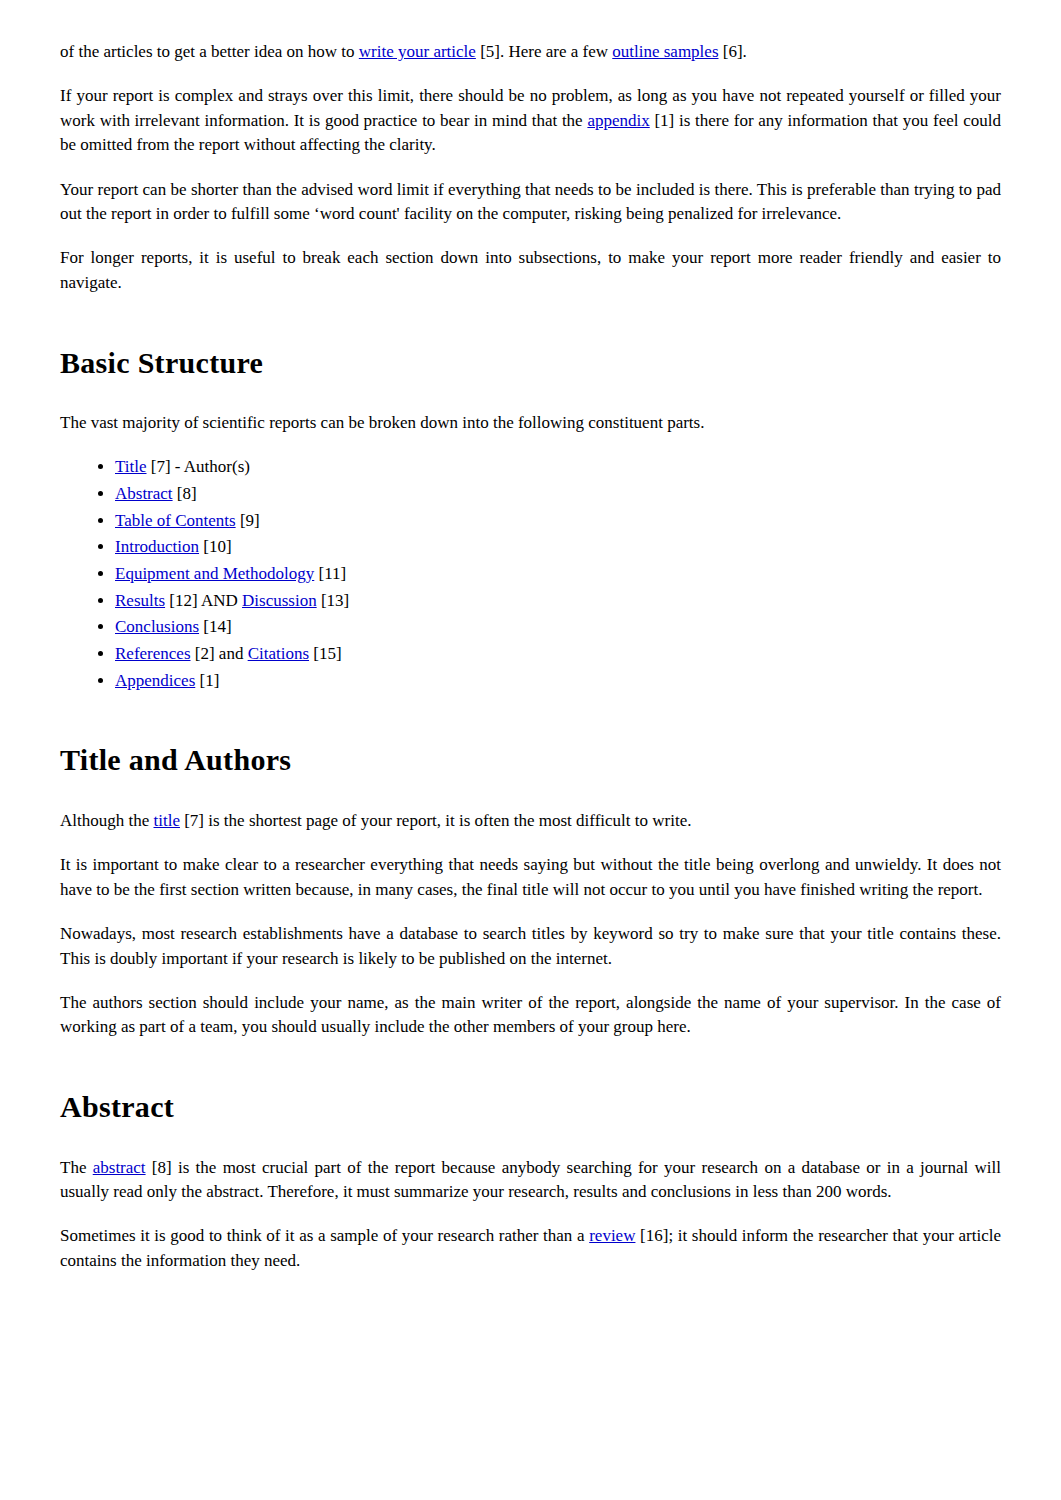of the articles to get a better idea on how to write your article [5]. Here are a few outline samples [6].
If your report is complex and strays over this limit, there should be no problem, as long as you have not repeated yourself or filled your work with irrelevant information. It is good practice to bear in mind that the appendix [1] is there for any information that you feel could be omitted from the report without affecting the clarity.
Your report can be shorter than the advised word limit if everything that needs to be included is there. This is preferable than trying to pad out the report in order to fulfill some ‘word count' facility on the computer, risking being penalized for irrelevance.
For longer reports, it is useful to break each section down into subsections, to make your report more reader friendly and easier to navigate.
Basic Structure
The vast majority of scientific reports can be broken down into the following constituent parts.
Title [7] - Author(s)
Abstract [8]
Table of Contents [9]
Introduction [10]
Equipment and Methodology [11]
Results [12] AND Discussion [13]
Conclusions [14]
References [2] and Citations [15]
Appendices [1]
Title and Authors
Although the title [7] is the shortest page of your report, it is often the most difficult to write.
It is important to make clear to a researcher everything that needs saying but without the title being overlong and unwieldy. It does not have to be the first section written because, in many cases, the final title will not occur to you until you have finished writing the report.
Nowadays, most research establishments have a database to search titles by keyword so try to make sure that your title contains these. This is doubly important if your research is likely to be published on the internet.
The authors section should include your name, as the main writer of the report, alongside the name of your supervisor. In the case of working as part of a team, you should usually include the other members of your group here.
Abstract
The abstract [8] is the most crucial part of the report because anybody searching for your research on a database or in a journal will usually read only the abstract. Therefore, it must summarize your research, results and conclusions in less than 200 words.
Sometimes it is good to think of it as a sample of your research rather than a review [16]; it should inform the researcher that your article contains the information they need.